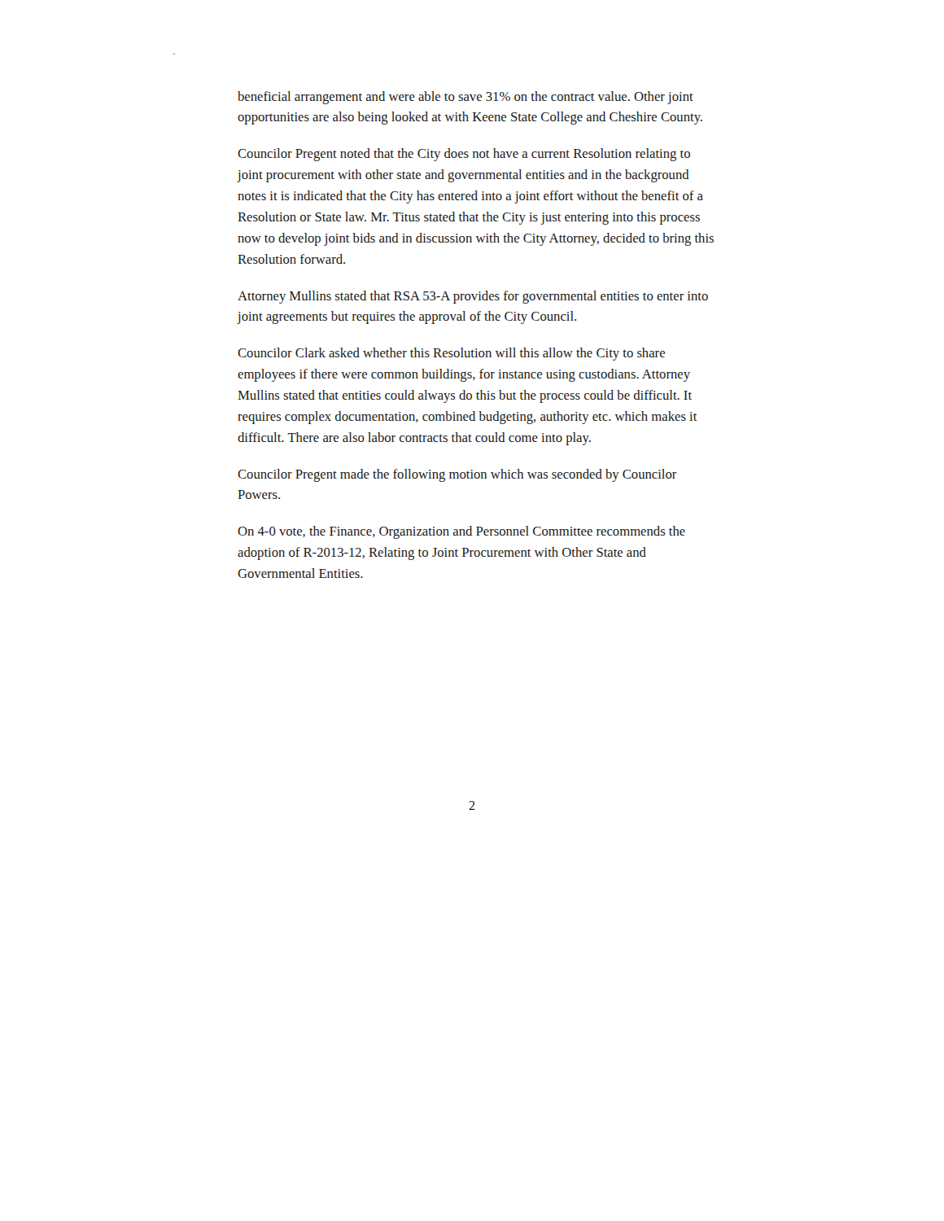.
beneficial arrangement and were able to save 31% on the contract value. Other joint opportunities are also being looked at with Keene State College and Cheshire County.
Councilor Pregent noted that the City does not have a current Resolution relating to joint procurement with other state and governmental entities and in the background notes it is indicated that the City has entered into a joint effort without the benefit of a Resolution or State law. Mr. Titus stated that the City is just entering into this process now to develop joint bids and in discussion with the City Attorney, decided to bring this Resolution forward.
Attorney Mullins stated that RSA 53-A provides for governmental entities to enter into joint agreements but requires the approval of the City Council.
Councilor Clark asked whether this Resolution will this allow the City to share employees if there were common buildings, for instance using custodians. Attorney Mullins stated that entities could always do this but the process could be difficult. It requires complex documentation, combined budgeting, authority etc. which makes it difficult. There are also labor contracts that could come into play.
Councilor Pregent made the following motion which was seconded by Councilor Powers.
On 4-0 vote, the Finance, Organization and Personnel Committee recommends the adoption of R-2013-12, Relating to Joint Procurement with Other State and Governmental Entities.
2